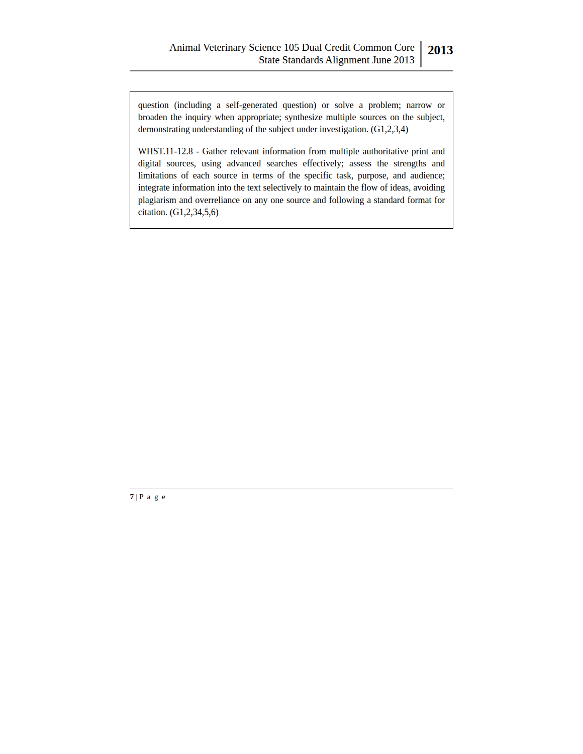Animal Veterinary Science 105 Dual Credit Common Core
State Standards Alignment June 2013
2013
question (including a self-generated question) or solve a problem; narrow or broaden the inquiry when appropriate; synthesize multiple sources on the subject, demonstrating understanding of the subject under investigation. (G1,2,3,4)
WHST.11-12.8 - Gather relevant information from multiple authoritative print and digital sources, using advanced searches effectively; assess the strengths and limitations of each source in terms of the specific task, purpose, and audience; integrate information into the text selectively to maintain the flow of ideas, avoiding plagiarism and overreliance on any one source and following a standard format for citation. (G1,2,34,5,6)
7|P a g e